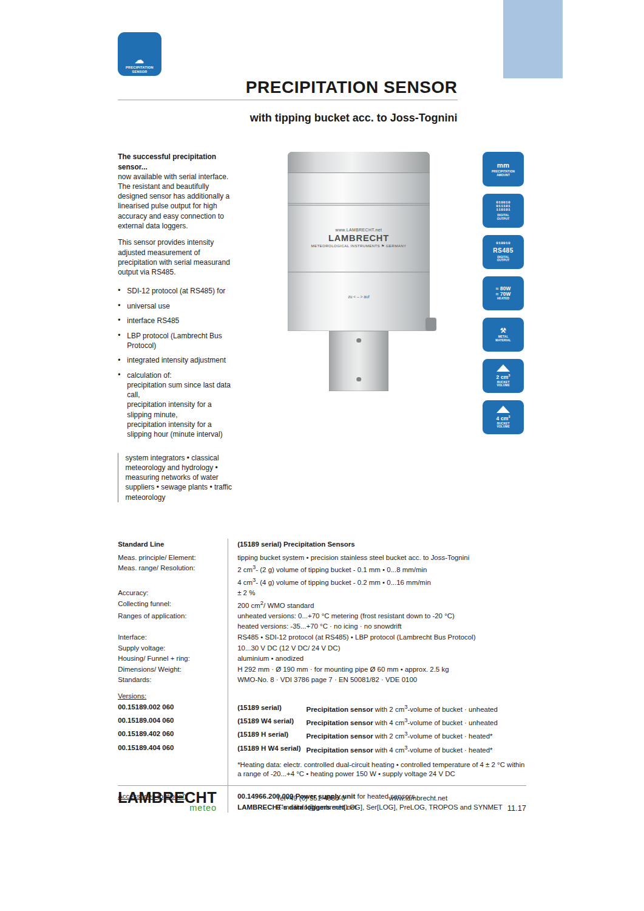☁ PRECIPITATION
SENSOR
PRECIPITATION SENSOR
with tipping bucket acc. to Joss-Tognini
The successful precipitation sensor...
now available with serial interface. The resistant and beautifully designed sensor has additionally a linearised pulse output for high accuracy and easy connection to external data loggers.
This sensor provides intensity adjusted measurement of precipitation with serial measurand output via RS485.
SDI-12 protocol (at RS485) for
universal use
interface RS485
LBP protocol (Lambrecht Bus Protocol)
integrated intensity adjustment
calculation of: precipitation sum since last data call, precipitation intensity for a slipping minute, precipitation intensity for a slipping hour (minute interval)
system integrators • classical meteorology and hydrology • measuring networks of water suppliers • sewage plants • traffic meteorology
www.LAMBRECHT.net LAMBRECHT METEOROLOGICAL INSTRUMENTS ⚑ GERMANY
zu < – > auf
mm PRECIPITATION
AMOUNT
010010
011101
110101 DIGITAL
OUTPUT
010010 RS485 DIGITAL
OUTPUT
≈ 80W
≈ 70W HEATED
⚒ METAL
MATERIAL
2 cm3 BUCKET
VOLUME
4 cm3 BUCKET
VOLUME
| Standard Line | (15189 serial) Precipitation Sensors |
| Meas. principle/ Element: | tipping bucket system • precision stainless steel bucket acc. to Joss-Tognini |
| Meas. range/ Resolution: | 2 cm 3 - (2 g) volume of tipping bucket - 0.1 mm • 0...8 mm/min |
| | 4 cm 3 - (4 g) volume of tipping bucket - 0.2 mm • 0...16 mm/min |
| Accuracy: | ± 2 % |
| Collecting funnel: | 200 cm 2 / WMO standard |
| Ranges of application: | unheated versions: 0...+70 °C metering (frost resistant down to -20 °C) |
| | heated versions: -35...+70 °C · no icing · no snowdrift |
| Interface: | RS485 • SDI-12 protocol (at RS485) • LBP protocol (Lambrecht Bus Protocol) |
| Supply voltage: | 10...30 V DC (12 V DC/ 24 V DC) |
| Housing/ Funnel + ring: | aluminium • anodized |
| Dimensions/ Weight: | H 292 mm · Ø 190 mm · for mounting pipe Ø 60 mm • approx. 2.5 kg |
| Standards: | WMO-No. 8 · VDI 3786 page 7 · EN 50081/82 · VDE 0100 |
| Versions: | |
| 00.15189.002 060 | / (15189 serial) / Precipitation sensor with 2 cm 3 -volume of bucket · unheated / |
| 00.15189.004 060 | / (15189 W4 serial) / Precipitation sensor with 4 cm 3 -volume of bucket · unheated / |
| 00.15189.402 060 | / (15189 H serial) / Precipitation sensor with 2 cm 3 -volume of bucket · heated* / |
| 00.15189.404 060 | / (15189 H W4 serial) / Precipitation sensor with 4 cm 3 -volume of bucket · heated* / |
| | *Heating data: electr. controlled dual-circuit heating • controlled temperature of 4 ± 2 °C within a range of -20...+4 °C • heating power 150 W • supply voltage 24 V DC |
| Accessories (optional): | 00.14966.200 000 Power supply unit for heated sensors |
| | LAMBRECHT’s data loggers met[LOG], Ser[LOG], PreLOG, TROPOS and SYNMET |
LAMBRECHT meteo
Tel+49 (0) 551-4958-0
E-mailinfo@lambrecht.net
www.lambrecht.net
11.17